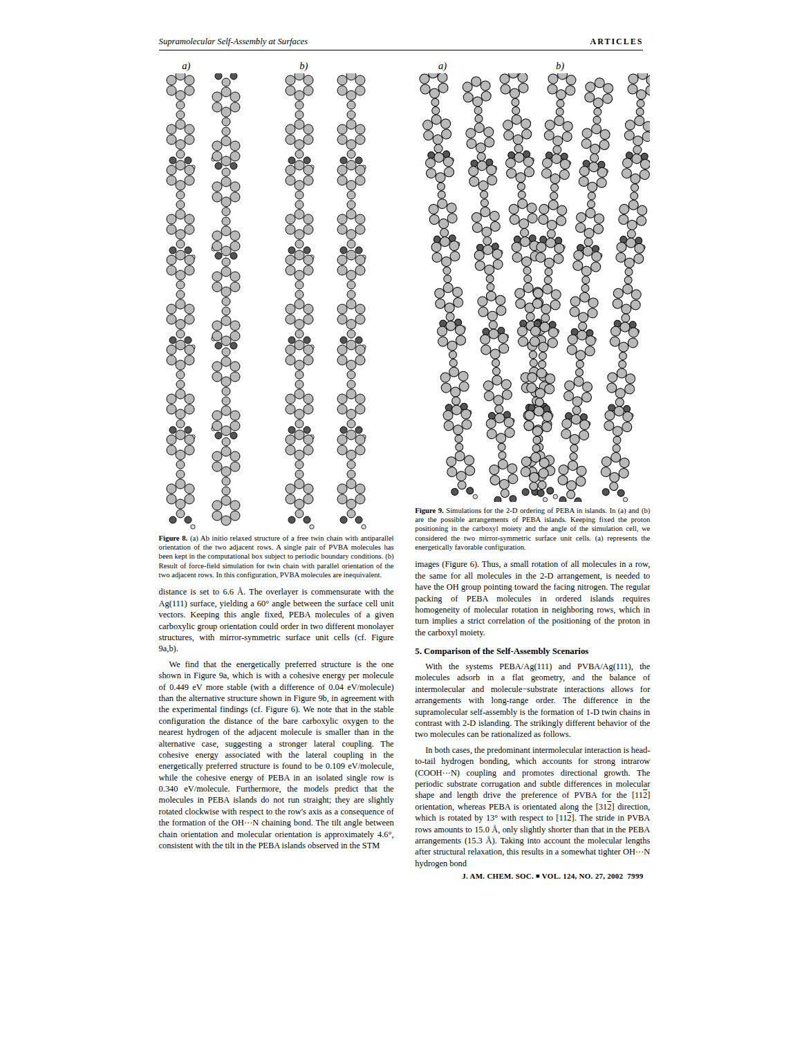Supramolecular Self-Assembly at Surfaces
ARTICLES
a) b)
Figure 8. (a) Ab initio relaxed structure of a free twin chain with antiparallel orientation of the two adjacent rows. A single pair of PVBA molecules has been kept in the computational box subject to periodic boundary conditions. (b) Result of force-field simulation for twin chain with parallel orientation of the two adjacent rows. In this configuration, PVBA molecules are inequivalent.
distance is set to 6.6 Å. The overlayer is commensurate with the Ag(111) surface, yielding a 60° angle between the surface cell unit vectors. Keeping this angle fixed, PEBA molecules of a given carboxylic group orientation could order in two different monolayer structures, with mirror-symmetric surface unit cells (cf. Figure 9a,b).
We find that the energetically preferred structure is the one shown in Figure 9a, which is with a cohesive energy per molecule of 0.449 eV more stable (with a difference of 0.04 eV/molecule) than the alternative structure shown in Figure 9b, in agreement with the experimental findings (cf. Figure 6). We note that in the stable configuration the distance of the bare carboxylic oxygen to the nearest hydrogen of the adjacent molecule is smaller than in the alternative case, suggesting a stronger lateral coupling. The cohesive energy associated with the lateral coupling in the energetically preferred structure is found to be 0.109 eV/molecule, while the cohesive energy of PEBA in an isolated single row is 0.340 eV/molecule. Furthermore, the models predict that the molecules in PEBA islands do not run straight; they are slightly rotated clockwise with respect to the row's axis as a consequence of the formation of the OH···N chaining bond. The tilt angle between chain orientation and molecular orientation is approximately 4.6°, consistent with the tilt in the PEBA islands observed in the STM
a) b)
Figure 9. Simulations for the 2-D ordering of PEBA in islands. In (a) and (b) are the possible arrangements of PEBA islands. Keeping fixed the proton positioning in the carboxyl moiety and the angle of the simulation cell, we considered the two mirror-symmetric surface unit cells. (a) represents the energetically favorable configuration.
images (Figure 6). Thus, a small rotation of all molecules in a row, the same for all molecules in the 2-D arrangement, is needed to have the OH group pointing toward the facing nitrogen. The regular packing of PEBA molecules in ordered islands requires homogeneity of molecular rotation in neighboring rows, which in turn implies a strict correlation of the positioning of the proton in the carboxyl moiety.
5. Comparison of the Self-Assembly Scenarios
With the systems PEBA/Ag(111) and PVBA/Ag(111), the molecules adsorb in a flat geometry, and the balance of intermolecular and molecule−substrate interactions allows for arrangements with long-range order. The difference in the supramolecular self-assembly is the formation of 1-D twin chains in contrast with 2-D islanding. The strikingly different behavior of the two molecules can be rationalized as follows.
In both cases, the predominant intermolecular interaction is head-to-tail hydrogen bonding, which accounts for strong intrarow (COOH···N) coupling and promotes directional growth. The periodic substrate corrugation and subtle differences in molecular shape and length drive the preference of PVBA for the [112] orientation, whereas PEBA is orientated along the [312] direction, which is rotated by 13° with respect to [112]. The stride in PVBA rows amounts to 15.0 Å, only slightly shorter than that in the PEBA arrangements (15.3 Å). Taking into account the molecular lengths after structural relaxation, this results in a somewhat tighter OH···N hydrogen bond
J. AM. CHEM. SOC. ■ VOL. 124, NO. 27, 2002 7999